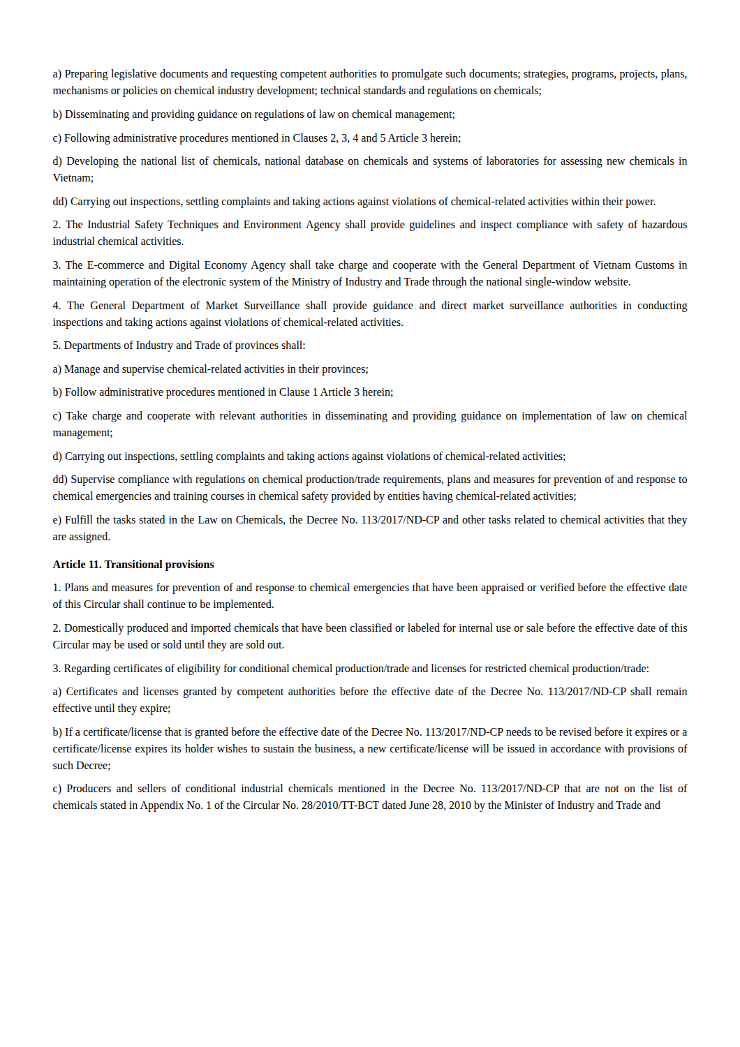a) Preparing legislative documents and requesting competent authorities to promulgate such documents; strategies, programs, projects, plans, mechanisms or policies on chemical industry development; technical standards and regulations on chemicals;
b) Disseminating and providing guidance on regulations of law on chemical management;
c) Following administrative procedures mentioned in Clauses 2, 3, 4 and 5 Article 3 herein;
d) Developing the national list of chemicals, national database on chemicals and systems of laboratories for assessing new chemicals in Vietnam;
dd) Carrying out inspections, settling complaints and taking actions against violations of chemical-related activities within their power.
2. The Industrial Safety Techniques and Environment Agency shall provide guidelines and inspect compliance with safety of hazardous industrial chemical activities.
3. The E-commerce and Digital Economy Agency shall take charge and cooperate with the General Department of Vietnam Customs in maintaining operation of the electronic system of the Ministry of Industry and Trade through the national single-window website.
4. The General Department of Market Surveillance shall provide guidance and direct market surveillance authorities in conducting inspections and taking actions against violations of chemical-related activities.
5. Departments of Industry and Trade of provinces shall:
a) Manage and supervise chemical-related activities in their provinces;
b) Follow administrative procedures mentioned in Clause 1 Article 3 herein;
c) Take charge and cooperate with relevant authorities in disseminating and providing guidance on implementation of law on chemical management;
d) Carrying out inspections, settling complaints and taking actions against violations of chemical-related activities;
dd) Supervise compliance with regulations on chemical production/trade requirements, plans and measures for prevention of and response to chemical emergencies and training courses in chemical safety provided by entities having chemical-related activities;
e) Fulfill the tasks stated in the Law on Chemicals, the Decree No. 113/2017/ND-CP and other tasks related to chemical activities that they are assigned.
Article 11. Transitional provisions
1. Plans and measures for prevention of and response to chemical emergencies that have been appraised or verified before the effective date of this Circular shall continue to be implemented.
2. Domestically produced and imported chemicals that have been classified or labeled for internal use or sale before the effective date of this Circular may be used or sold until they are sold out.
3. Regarding certificates of eligibility for conditional chemical production/trade and licenses for restricted chemical production/trade:
a) Certificates and licenses granted by competent authorities before the effective date of the Decree No. 113/2017/ND-CP shall remain effective until they expire;
b) If a certificate/license that is granted before the effective date of the Decree No. 113/2017/ND-CP needs to be revised before it expires or a certificate/license expires its holder wishes to sustain the business, a new certificate/license will be issued in accordance with provisions of such Decree;
c) Producers and sellers of conditional industrial chemicals mentioned in the Decree No. 113/2017/ND-CP that are not on the list of chemicals stated in Appendix No. 1 of the Circular No. 28/2010/TT-BCT dated June 28, 2010 by the Minister of Industry and Trade and